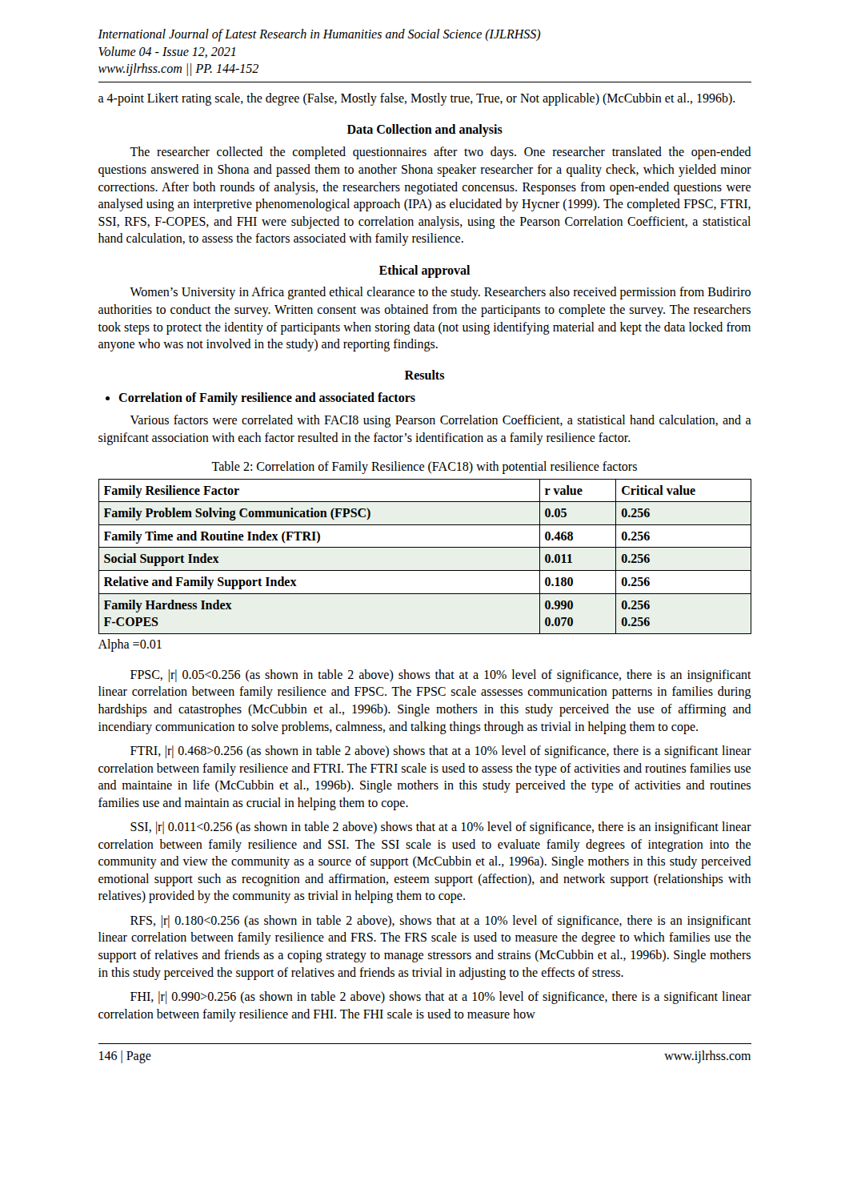International Journal of Latest Research in Humanities and Social Science (IJLRHSS)
Volume 04 - Issue 12, 2021
www.ijlrhss.com || PP. 144-152
a 4-point Likert rating scale, the degree (False, Mostly false, Mostly true, True, or Not applicable) (McCubbin et al., 1996b).
Data Collection and analysis
The researcher collected the completed questionnaires after two days. One researcher translated the open-ended questions answered in Shona and passed them to another Shona speaker researcher for a quality check, which yielded minor corrections. After both rounds of analysis, the researchers negotiated concensus. Responses from open-ended questions were analysed using an interpretive phenomenological approach (IPA) as elucidated by Hycner (1999). The completed FPSC, FTRI, SSI, RFS, F-COPES, and FHI were subjected to correlation analysis, using the Pearson Correlation Coefficient, a statistical hand calculation, to assess the factors associated with family resilience.
Ethical approval
Women’s University in Africa granted ethical clearance to the study. Researchers also received permission from Budiriro authorities to conduct the survey. Written consent was obtained from the participants to complete the survey. The researchers took steps to protect the identity of participants when storing data (not using identifying material and kept the data locked from anyone who was not involved in the study) and reporting findings.
Results
Correlation of Family resilience and associated factors
Various factors were correlated with FACI8 using Pearson Correlation Coefficient, a statistical hand calculation, and a signifcant association with each factor resulted in the factor’s identification as a family resilience factor.
Table 2: Correlation of Family Resilience (FAC18) with potential resilience factors
| Family Resilience Factor | r value | Critical value |
| --- | --- | --- |
| Family Problem Solving Communication (FPSC) | 0.05 | 0.256 |
| Family Time and Routine Index (FTRI) | 0.468 | 0.256 |
| Social Support Index | 0.011 | 0.256 |
| Relative and Family Support Index | 0.180 | 0.256 |
| Family Hardness Index F-COPES | 0.990 0.070 | 0.256 0.256 |
Alpha =0.01
FPSC, |r| 0.05<0.256 (as shown in table 2 above) shows that at a 10% level of significance, there is an insignificant linear correlation between family resilience and FPSC. The FPSC scale assesses communication patterns in families during hardships and catastrophes (McCubbin et al., 1996b). Single mothers in this study perceived the use of affirming and incendiary communication to solve problems, calmness, and talking things through as trivial in helping them to cope.
FTRI, |r| 0.468>0.256 (as shown in table 2 above) shows that at a 10% level of significance, there is a significant linear correlation between family resilience and FTRI. The FTRI scale is used to assess the type of activities and routines families use and maintaine in life (McCubbin et al., 1996b). Single mothers in this study perceived the type of activities and routines families use and maintain as crucial in helping them to cope.
SSI, |r| 0.011<0.256 (as shown in table 2 above) shows that at a 10% level of significance, there is an insignificant linear correlation between family resilience and SSI. The SSI scale is used to evaluate family degrees of integration into the community and view the community as a source of support (McCubbin et al., 1996a). Single mothers in this study perceived emotional support such as recognition and affirmation, esteem support (affection), and network support (relationships with relatives) provided by the community as trivial in helping them to cope.
RFS, |r| 0.180<0.256 (as shown in table 2 above), shows that at a 10% level of significance, there is an insignificant linear correlation between family resilience and FRS. The FRS scale is used to measure the degree to which families use the support of relatives and friends as a coping strategy to manage stressors and strains (McCubbin et al., 1996b). Single mothers in this study perceived the support of relatives and friends as trivial in adjusting to the effects of stress.
FHI, |r| 0.990>0.256 (as shown in table 2 above) shows that at a 10% level of significance, there is a significant linear correlation between family resilience and FHI. The FHI scale is used to measure how
146 | Page
www.ijlrhss.com